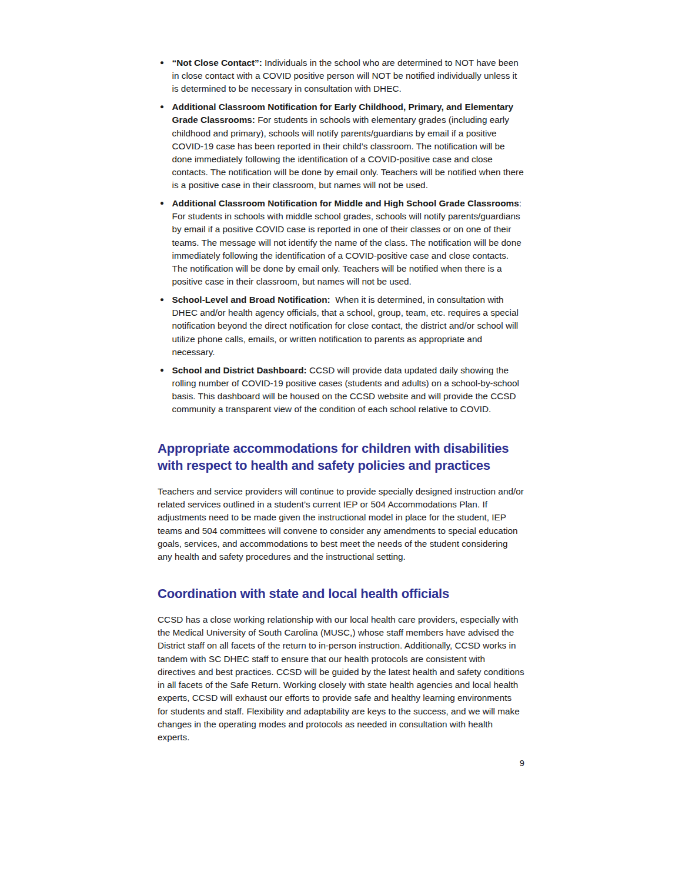“Not Close Contact”: Individuals in the school who are determined to NOT have been in close contact with a COVID positive person will NOT be notified individually unless it is determined to be necessary in consultation with DHEC.
Additional Classroom Notification for Early Childhood, Primary, and Elementary Grade Classrooms: For students in schools with elementary grades (including early childhood and primary), schools will notify parents/guardians by email if a positive COVID-19 case has been reported in their child’s classroom. The notification will be done immediately following the identification of a COVID-positive case and close contacts. The notification will be done by email only. Teachers will be notified when there is a positive case in their classroom, but names will not be used.
Additional Classroom Notification for Middle and High School Grade Classrooms: For students in schools with middle school grades, schools will notify parents/guardians by email if a positive COVID case is reported in one of their classes or on one of their teams. The message will not identify the name of the class. The notification will be done immediately following the identification of a COVID-positive case and close contacts. The notification will be done by email only. Teachers will be notified when there is a positive case in their classroom, but names will not be used.
School-Level and Broad Notification: When it is determined, in consultation with DHEC and/or health agency officials, that a school, group, team, etc. requires a special notification beyond the direct notification for close contact, the district and/or school will utilize phone calls, emails, or written notification to parents as appropriate and necessary.
School and District Dashboard: CCSD will provide data updated daily showing the rolling number of COVID-19 positive cases (students and adults) on a school-by-school basis. This dashboard will be housed on the CCSD website and will provide the CCSD community a transparent view of the condition of each school relative to COVID.
Appropriate accommodations for children with disabilities with respect to health and safety policies and practices
Teachers and service providers will continue to provide specially designed instruction and/or related services outlined in a student’s current IEP or 504 Accommodations Plan. If adjustments need to be made given the instructional model in place for the student, IEP teams and 504 committees will convene to consider any amendments to special education goals, services, and accommodations to best meet the needs of the student considering any health and safety procedures and the instructional setting.
Coordination with state and local health officials
CCSD has a close working relationship with our local health care providers, especially with the Medical University of South Carolina (MUSC,) whose staff members have advised the District staff on all facets of the return to in-person instruction. Additionally, CCSD works in tandem with SC DHEC staff to ensure that our health protocols are consistent with directives and best practices. CCSD will be guided by the latest health and safety conditions in all facets of the Safe Return. Working closely with state health agencies and local health experts, CCSD will exhaust our efforts to provide safe and healthy learning environments for students and staff. Flexibility and adaptability are keys to the success, and we will make changes in the operating modes and protocols as needed in consultation with health experts.
9